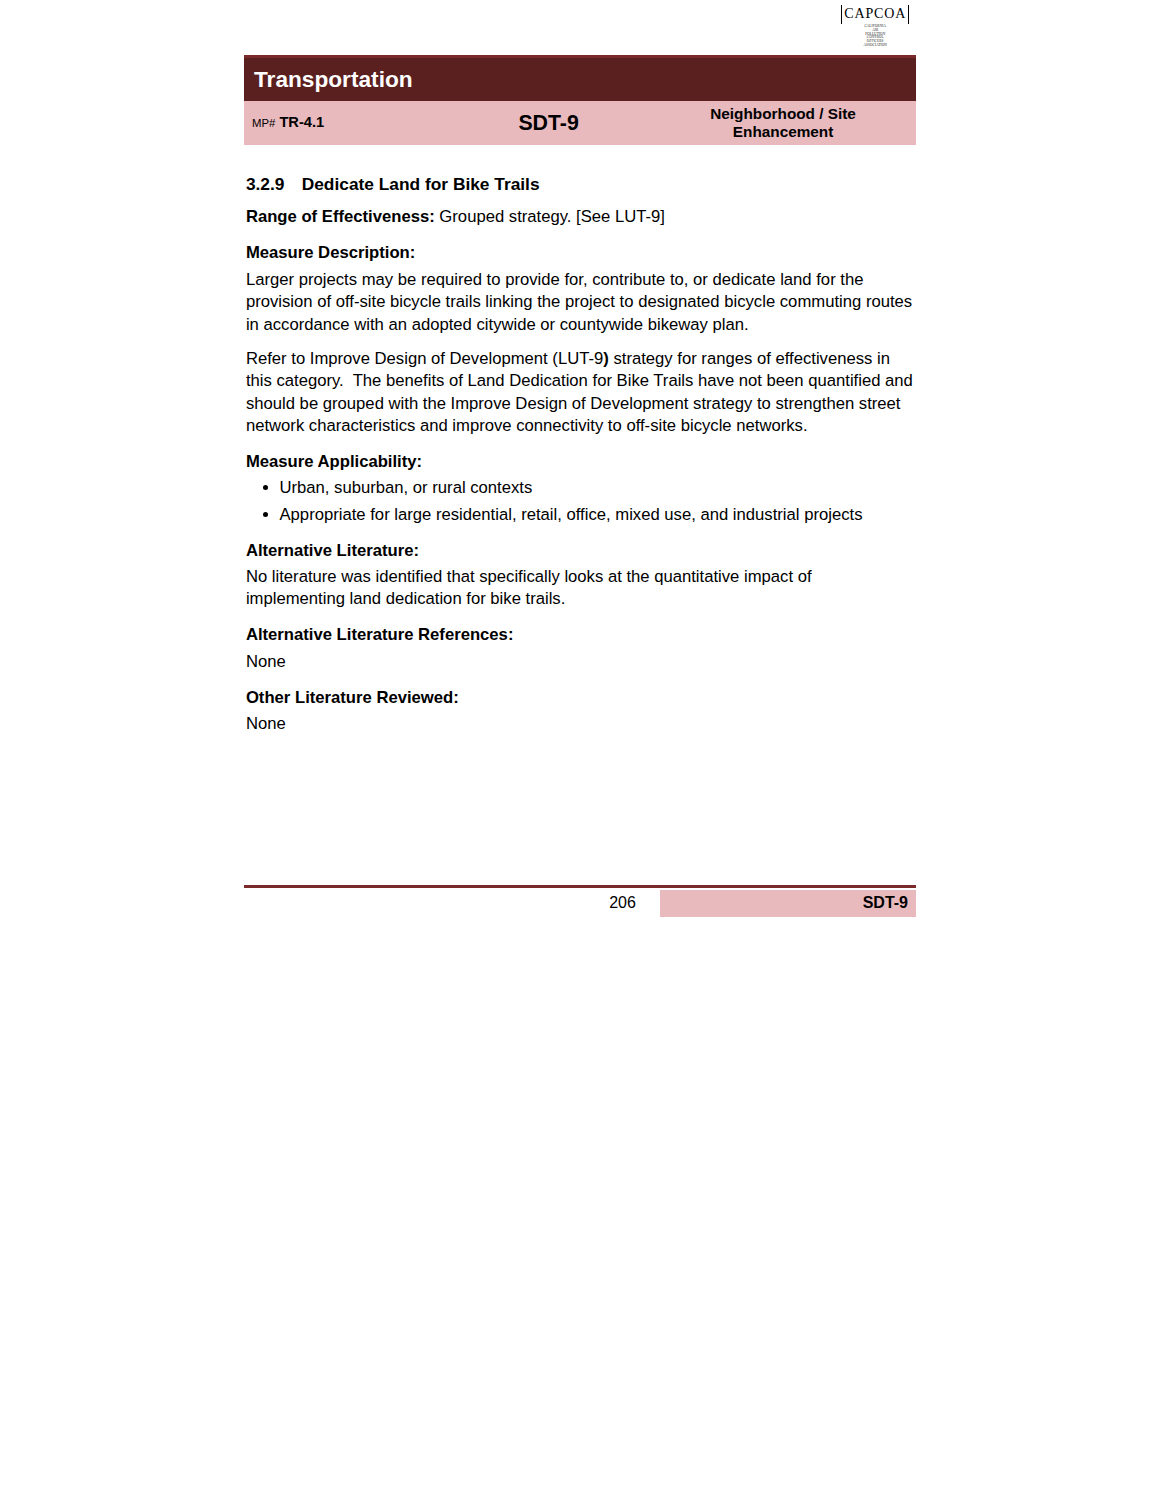CAPCOA
CALIFORNIA
AIR
POLLUTION
CONTROL
OFFICERS
ASSOCIATION
Transportation
MP# TR-4.1
SDT-9
Neighborhood / Site
Enhancement
3.2.9 Dedicate Land for Bike Trails
Range of Effectiveness: Grouped strategy. [See LUT-9]
Measure Description:
Larger projects may be required to provide for, contribute to, or dedicate land for the provision of off-site bicycle trails linking the project to designated bicycle commuting routes in accordance with an adopted citywide or countywide bikeway plan.
Refer to Improve Design of Development (LUT-9) strategy for ranges of effectiveness in this category. The benefits of Land Dedication for Bike Trails have not been quantified and should be grouped with the Improve Design of Development strategy to strengthen street network characteristics and improve connectivity to off-site bicycle networks.
Measure Applicability:
Urban, suburban, or rural contexts
Appropriate for large residential, retail, office, mixed use, and industrial projects
Alternative Literature:
No literature was identified that specifically looks at the quantitative impact of implementing land dedication for bike trails.
Alternative Literature References:
None
Other Literature Reviewed:
None
206
SDT-9